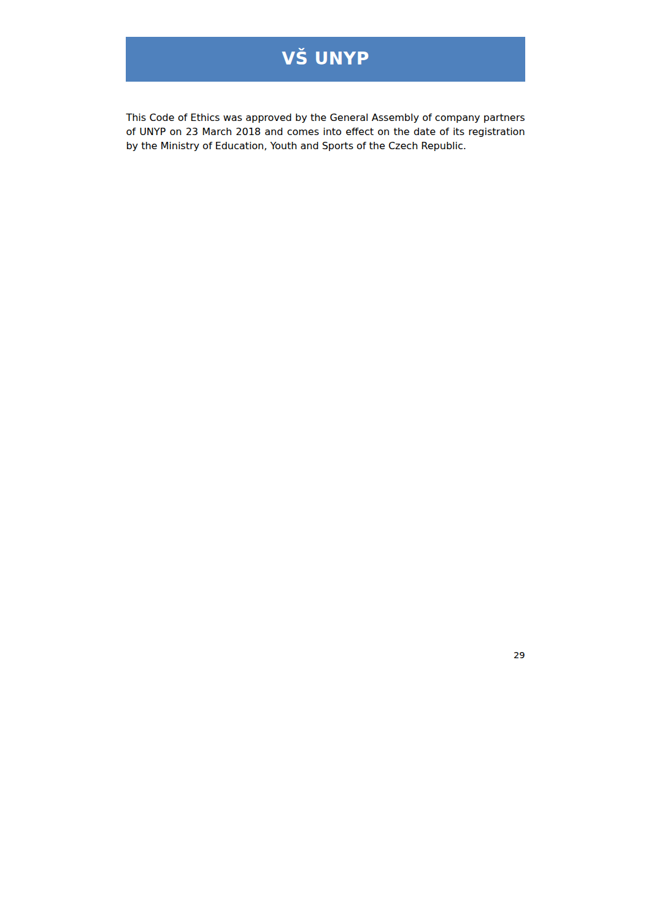VŠ UNYP
This Code of Ethics was approved by the General Assembly of company partners of UNYP on 23 March 2018 and comes into effect on the date of its registration by the Ministry of Education, Youth and Sports of the Czech Republic.
29